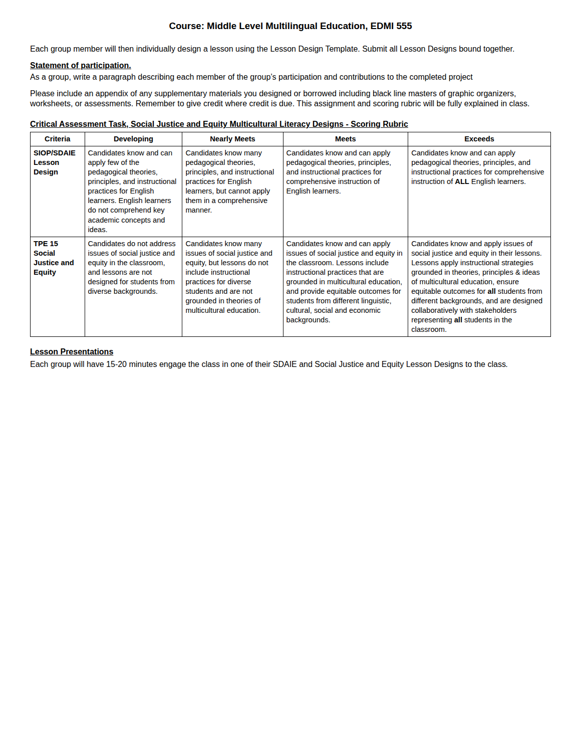Course: Middle Level Multilingual Education, EDMI 555
Each group member will then individually design a lesson using the Lesson Design Template. Submit all Lesson Designs bound together.
Statement of participation.
As a group, write a paragraph describing each member of the group’s participation and contributions to the completed project
Please include an appendix of any supplementary materials you designed or borrowed including black line masters of graphic organizers, worksheets, or assessments. Remember to give credit where credit is due. This assignment and scoring rubric will be fully explained in class.
Critical Assessment Task, Social Justice and Equity Multicultural Literacy Designs - Scoring Rubric
| Criteria | Developing | Nearly Meets | Meets | Exceeds |
| --- | --- | --- | --- | --- |
| SIOP/SDAIE Lesson Design | Candidates know and can apply few of the pedagogical theories, principles, and instructional practices for English learners. English learners do not comprehend key academic concepts and ideas. | Candidates know many pedagogical theories, principles, and instructional practices for English learners, but cannot apply them in a comprehensive manner. | Candidates know and can apply pedagogical theories, principles, and instructional practices for comprehensive instruction of English learners. | Candidates know and can apply pedagogical theories, principles, and instructional practices for comprehensive instruction of ALL English learners. |
| TPE 15 Social Justice and Equity | Candidates do not address issues of social justice and equity in the classroom, and lessons are not designed for students from diverse backgrounds. | Candidates know many issues of social justice and equity, but lessons do not include instructional practices for diverse students and are not grounded in theories of multicultural education. | Candidates know and can apply issues of social justice and equity in the classroom. Lessons include instructional practices that are grounded in multicultural education, and provide equitable outcomes for students from different linguistic, cultural, social and economic backgrounds. | Candidates know and apply issues of social justice and equity in their lessons. Lessons apply instructional strategies grounded in theories, principles & ideas of multicultural education, ensure equitable outcomes for all students from different backgrounds, and are designed collaboratively with stakeholders representing all students in the classroom. |
Lesson Presentations
Each group will have 15-20 minutes engage the class in one of their SDAIE and Social Justice and Equity Lesson Designs to the class.